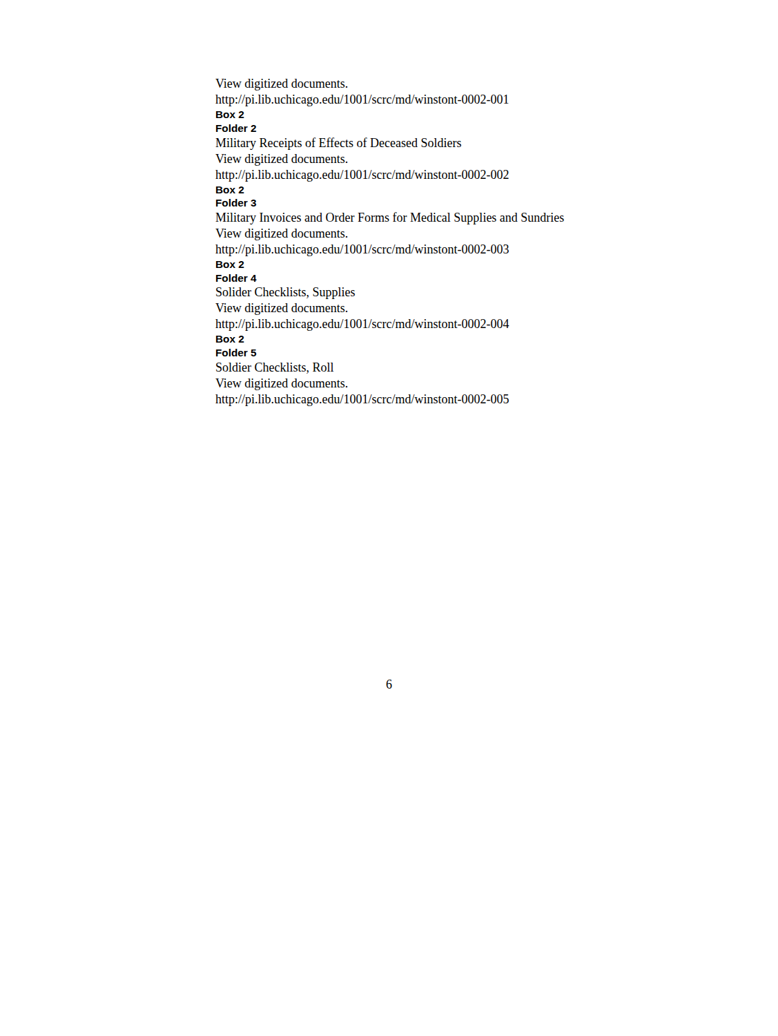View digitized documents. http://pi.lib.uchicago.edu/1001/scrc/md/winstont-0002-001
Box 2
Folder 2
Military Receipts of Effects of Deceased Soldiers
View digitized documents. http://pi.lib.uchicago.edu/1001/scrc/md/winstont-0002-002
Box 2
Folder 3
Military Invoices and Order Forms for Medical Supplies and Sundries
View digitized documents. http://pi.lib.uchicago.edu/1001/scrc/md/winstont-0002-003
Box 2
Folder 4
Solider Checklists, Supplies
View digitized documents. http://pi.lib.uchicago.edu/1001/scrc/md/winstont-0002-004
Box 2
Folder 5
Soldier Checklists, Roll
View digitized documents. http://pi.lib.uchicago.edu/1001/scrc/md/winstont-0002-005
6